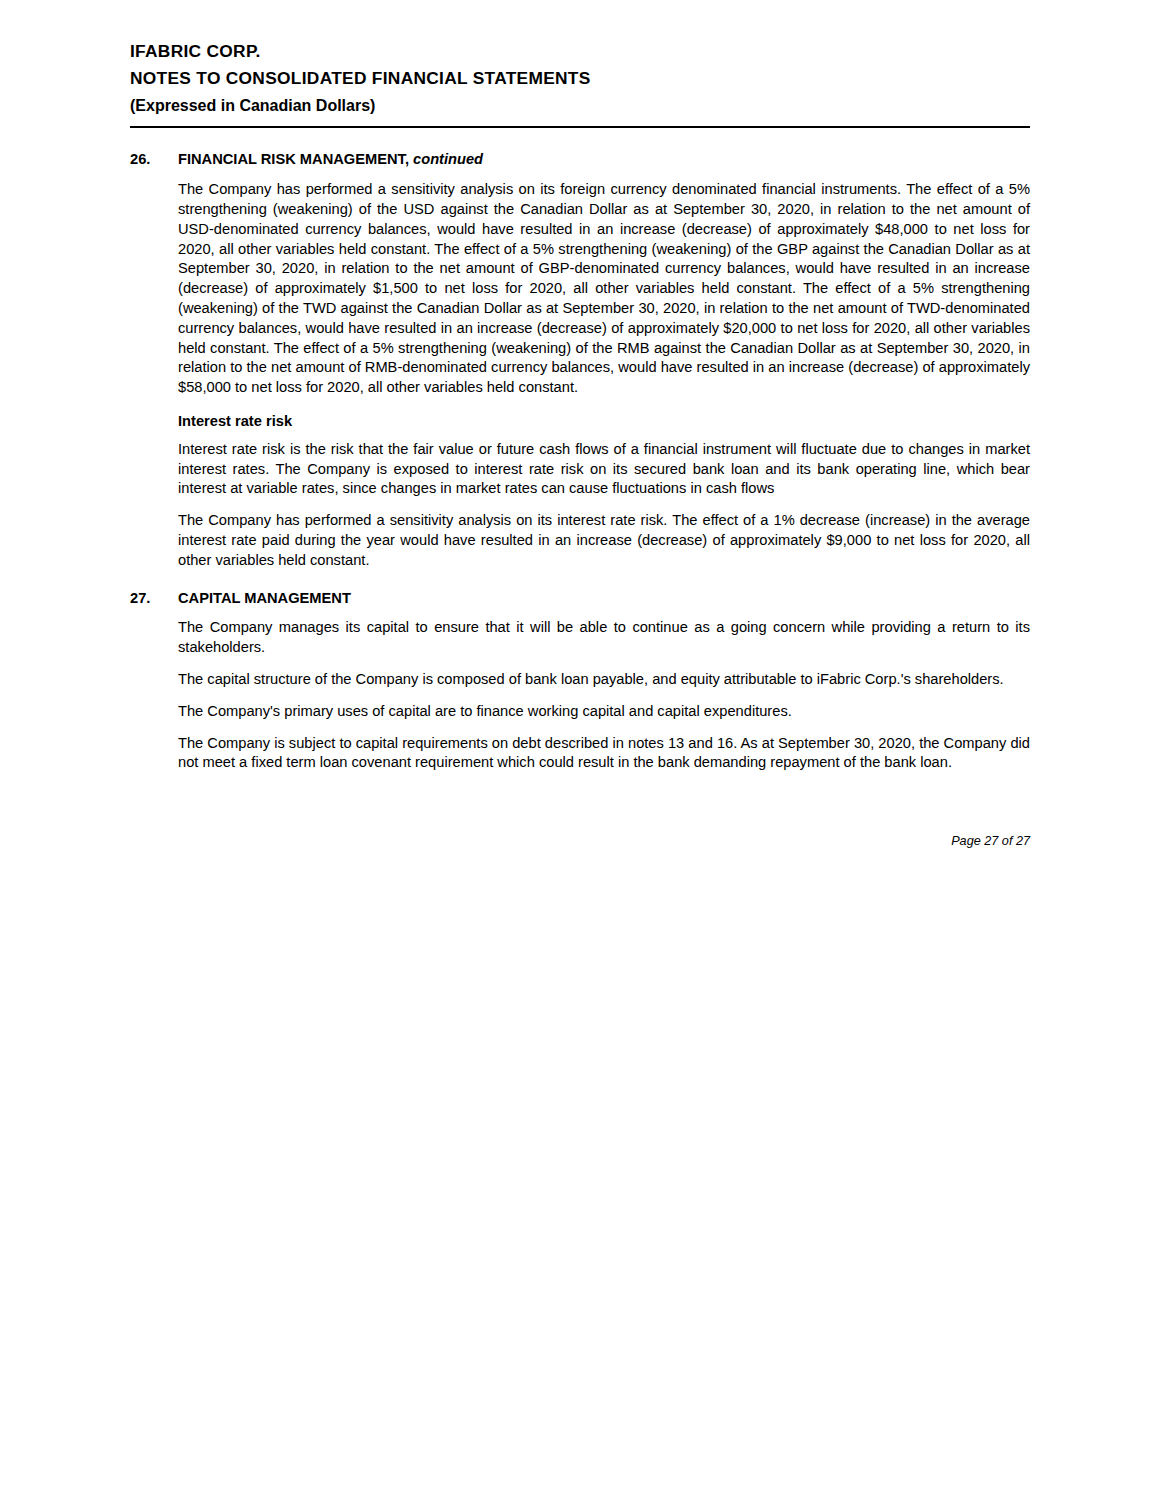IFABRIC CORP.
NOTES TO CONSOLIDATED FINANCIAL STATEMENTS
(Expressed in Canadian Dollars)
26. FINANCIAL RISK MANAGEMENT, continued
The Company has performed a sensitivity analysis on its foreign currency denominated financial instruments. The effect of a 5% strengthening (weakening) of the USD against the Canadian Dollar as at September 30, 2020, in relation to the net amount of USD-denominated currency balances, would have resulted in an increase (decrease) of approximately $48,000 to net loss for 2020, all other variables held constant. The effect of a 5% strengthening (weakening) of the GBP against the Canadian Dollar as at September 30, 2020, in relation to the net amount of GBP-denominated currency balances, would have resulted in an increase (decrease) of approximately $1,500 to net loss for 2020, all other variables held constant. The effect of a 5% strengthening (weakening) of the TWD against the Canadian Dollar as at September 30, 2020, in relation to the net amount of TWD-denominated currency balances, would have resulted in an increase (decrease) of approximately $20,000 to net loss for 2020, all other variables held constant. The effect of a 5% strengthening (weakening) of the RMB against the Canadian Dollar as at September 30, 2020, in relation to the net amount of RMB-denominated currency balances, would have resulted in an increase (decrease) of approximately $58,000 to net loss for 2020, all other variables held constant.
Interest rate risk
Interest rate risk is the risk that the fair value or future cash flows of a financial instrument will fluctuate due to changes in market interest rates. The Company is exposed to interest rate risk on its secured bank loan and its bank operating line, which bear interest at variable rates, since changes in market rates can cause fluctuations in cash flows
The Company has performed a sensitivity analysis on its interest rate risk. The effect of a 1% decrease (increase) in the average interest rate paid during the year would have resulted in an increase (decrease) of approximately $9,000 to net loss for 2020, all other variables held constant.
27. CAPITAL MANAGEMENT
The Company manages its capital to ensure that it will be able to continue as a going concern while providing a return to its stakeholders.
The capital structure of the Company is composed of bank loan payable, and equity attributable to iFabric Corp.'s shareholders.
The Company's primary uses of capital are to finance working capital and capital expenditures.
The Company is subject to capital requirements on debt described in notes 13 and 16. As at September 30, 2020, the Company did not meet a fixed term loan covenant requirement which could result in the bank demanding repayment of the bank loan.
Page 27 of 27